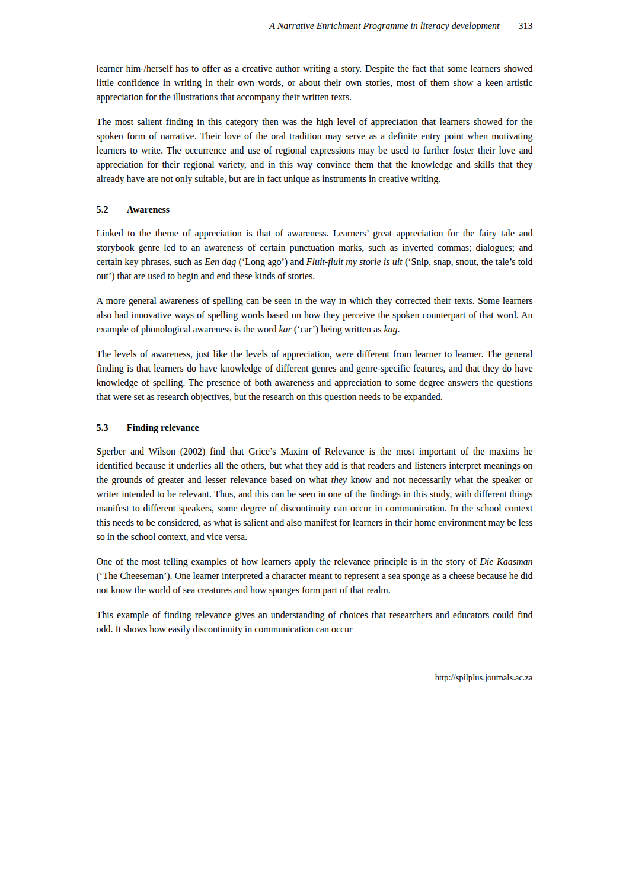A Narrative Enrichment Programme in literacy development 313
learner him-/herself has to offer as a creative author writing a story. Despite the fact that some learners showed little confidence in writing in their own words, or about their own stories, most of them show a keen artistic appreciation for the illustrations that accompany their written texts.
The most salient finding in this category then was the high level of appreciation that learners showed for the spoken form of narrative. Their love of the oral tradition may serve as a definite entry point when motivating learners to write. The occurrence and use of regional expressions may be used to further foster their love and appreciation for their regional variety, and in this way convince them that the knowledge and skills that they already have are not only suitable, but are in fact unique as instruments in creative writing.
5.2 Awareness
Linked to the theme of appreciation is that of awareness. Learners’ great appreciation for the fairy tale and storybook genre led to an awareness of certain punctuation marks, such as inverted commas; dialogues; and certain key phrases, such as Een dag (‘Long ago’) and Fluit-fluit my storie is uit (‘Snip, snap, snout, the tale’s told out’) that are used to begin and end these kinds of stories.
A more general awareness of spelling can be seen in the way in which they corrected their texts. Some learners also had innovative ways of spelling words based on how they perceive the spoken counterpart of that word. An example of phonological awareness is the word kar (‘car’) being written as kag.
The levels of awareness, just like the levels of appreciation, were different from learner to learner. The general finding is that learners do have knowledge of different genres and genre-specific features, and that they do have knowledge of spelling. The presence of both awareness and appreciation to some degree answers the questions that were set as research objectives, but the research on this question needs to be expanded.
5.3 Finding relevance
Sperber and Wilson (2002) find that Grice’s Maxim of Relevance is the most important of the maxims he identified because it underlies all the others, but what they add is that readers and listeners interpret meanings on the grounds of greater and lesser relevance based on what they know and not necessarily what the speaker or writer intended to be relevant. Thus, and this can be seen in one of the findings in this study, with different things manifest to different speakers, some degree of discontinuity can occur in communication. In the school context this needs to be considered, as what is salient and also manifest for learners in their home environment may be less so in the school context, and vice versa.
One of the most telling examples of how learners apply the relevance principle is in the story of Die Kaasman (‘The Cheeseman’). One learner interpreted a character meant to represent a sea sponge as a cheese because he did not know the world of sea creatures and how sponges form part of that realm.
This example of finding relevance gives an understanding of choices that researchers and educators could find odd. It shows how easily discontinuity in communication can occur
http://spilplus.journals.ac.za